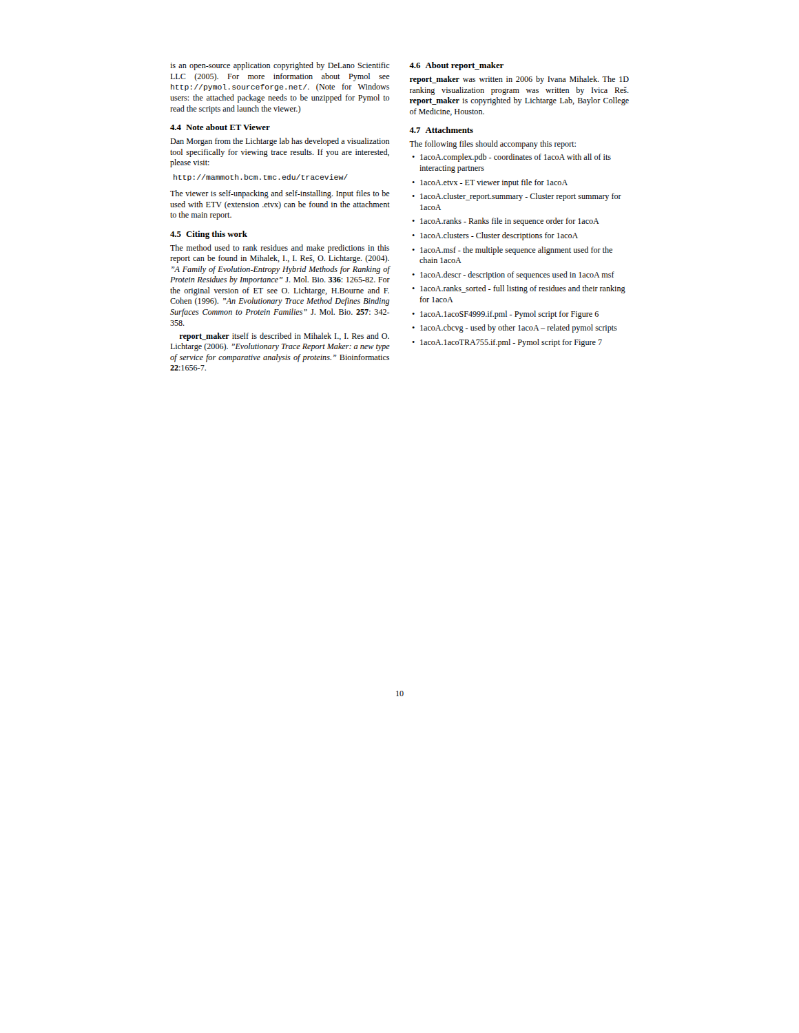is an open-source application copyrighted by DeLano Scientific LLC (2005). For more information about Pymol see http://pymol.sourceforge.net/. (Note for Windows users: the attached package needs to be unzipped for Pymol to read the scripts and launch the viewer.)
4.4 Note about ET Viewer
Dan Morgan from the Lichtarge lab has developed a visualization tool specifically for viewing trace results. If you are interested, please visit:
http://mammoth.bcm.tmc.edu/traceview/
The viewer is self-unpacking and self-installing. Input files to be used with ETV (extension .etvx) can be found in the attachment to the main report.
4.5 Citing this work
The method used to rank residues and make predictions in this report can be found in Mihalek, I., I. Reš, O. Lichtarge. (2004). ”A Family of Evolution-Entropy Hybrid Methods for Ranking of Protein Residues by Importance” J. Mol. Bio. 336: 1265-82. For the original version of ET see O. Lichtarge, H.Bourne and F. Cohen (1996). ”An Evolutionary Trace Method Defines Binding Surfaces Common to Protein Families” J. Mol. Bio. 257: 342-358.
report_maker itself is described in Mihalek I., I. Res and O. Lichtarge (2006). ”Evolutionary Trace Report Maker: a new type of service for comparative analysis of proteins.” Bioinformatics 22:1656-7.
4.6 About report_maker
report_maker was written in 2006 by Ivana Mihalek. The 1D ranking visualization program was written by Ivica Reš. report_maker is copyrighted by Lichtarge Lab, Baylor College of Medicine, Houston.
4.7 Attachments
The following files should accompany this report:
1acoA.complex.pdb - coordinates of 1acoA with all of its interacting partners
1acoA.etvx - ET viewer input file for 1acoA
1acoA.cluster_report.summary - Cluster report summary for 1acoA
1acoA.ranks - Ranks file in sequence order for 1acoA
1acoA.clusters - Cluster descriptions for 1acoA
1acoA.msf - the multiple sequence alignment used for the chain 1acoA
1acoA.descr - description of sequences used in 1acoA msf
1acoA.ranks_sorted - full listing of residues and their ranking for 1acoA
1acoA.1acoSF4999.if.pml - Pymol script for Figure 6
1acoA.cbcvg - used by other 1acoA – related pymol scripts
1acoA.1acoTRA755.if.pml - Pymol script for Figure 7
10